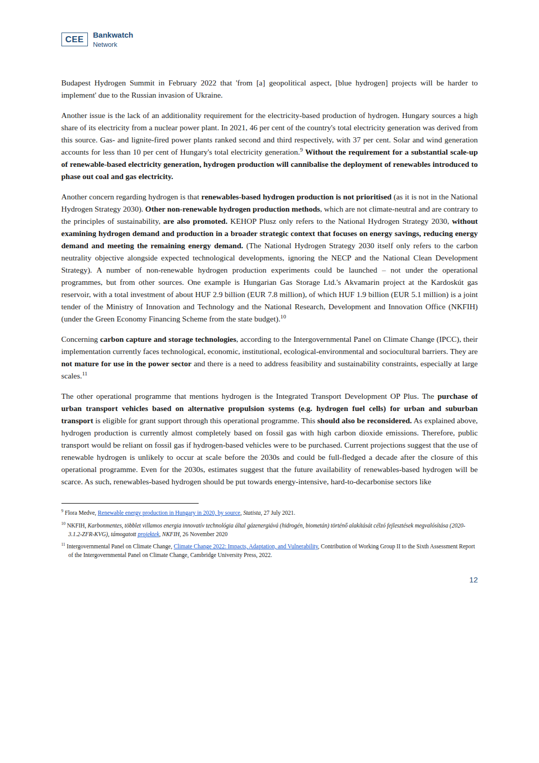CEE Bankwatch
Network
Budapest Hydrogen Summit in February 2022 that 'from [a] geopolitical aspect, [blue hydrogen] projects will be harder to implement' due to the Russian invasion of Ukraine.
Another issue is the lack of an additionality requirement for the electricity-based production of hydrogen. Hungary sources a high share of its electricity from a nuclear power plant. In 2021, 46 per cent of the country's total electricity generation was derived from this source. Gas- and lignite-fired power plants ranked second and third respectively, with 37 per cent. Solar and wind generation accounts for less than 10 per cent of Hungary's total electricity generation.9 Without the requirement for a substantial scale-up of renewable-based electricity generation, hydrogen production will cannibalise the deployment of renewables introduced to phase out coal and gas electricity.
Another concern regarding hydrogen is that renewables-based hydrogen production is not prioritised (as it is not in the National Hydrogen Strategy 2030). Other non-renewable hydrogen production methods, which are not climate-neutral and are contrary to the principles of sustainability, are also promoted. KEHOP Plusz only refers to the National Hydrogen Strategy 2030, without examining hydrogen demand and production in a broader strategic context that focuses on energy savings, reducing energy demand and meeting the remaining energy demand. (The National Hydrogen Strategy 2030 itself only refers to the carbon neutrality objective alongside expected technological developments, ignoring the NECP and the National Clean Development Strategy). A number of non-renewable hydrogen production experiments could be launched – not under the operational programmes, but from other sources. One example is Hungarian Gas Storage Ltd.'s Akvamarin project at the Kardoskút gas reservoir, with a total investment of about HUF 2.9 billion (EUR 7.8 million), of which HUF 1.9 billion (EUR 5.1 million) is a joint tender of the Ministry of Innovation and Technology and the National Research, Development and Innovation Office (NKFIH) (under the Green Economy Financing Scheme from the state budget).10
Concerning carbon capture and storage technologies, according to the Intergovernmental Panel on Climate Change (IPCC), their implementation currently faces technological, economic, institutional, ecological-environmental and sociocultural barriers. They are not mature for use in the power sector and there is a need to address feasibility and sustainability constraints, especially at large scales.11
The other operational programme that mentions hydrogen is the Integrated Transport Development OP Plus. The purchase of urban transport vehicles based on alternative propulsion systems (e.g. hydrogen fuel cells) for urban and suburban transport is eligible for grant support through this operational programme. This should also be reconsidered. As explained above, hydrogen production is currently almost completely based on fossil gas with high carbon dioxide emissions. Therefore, public transport would be reliant on fossil gas if hydrogen-based vehicles were to be purchased. Current projections suggest that the use of renewable hydrogen is unlikely to occur at scale before the 2030s and could be full-fledged a decade after the closure of this operational programme. Even for the 2030s, estimates suggest that the future availability of renewables-based hydrogen will be scarce. As such, renewables-based hydrogen should be put towards energy-intensive, hard-to-decarbonise sectors like
9 Flora Medve, Renewable energy production in Hungary in 2020, by source, Statista, 27 July 2021.
10 NKFIH, Karbonmentes, többlet villamos energia innovatív technológia által gázenergiává (hidrogén, biometán) történő alakítását célzó fejlesztések megvalósítása (2020-3.1.2-ZFR-KVG), támogatott projektek, NKFIH, 26 November 2020
11 Intergovernmental Panel on Climate Change, Climate Change 2022: Impacts, Adaptation, and Vulnerability, Contribution of Working Group II to the Sixth Assessment Report of the Intergovernmental Panel on Climate Change, Cambridge University Press, 2022.
12